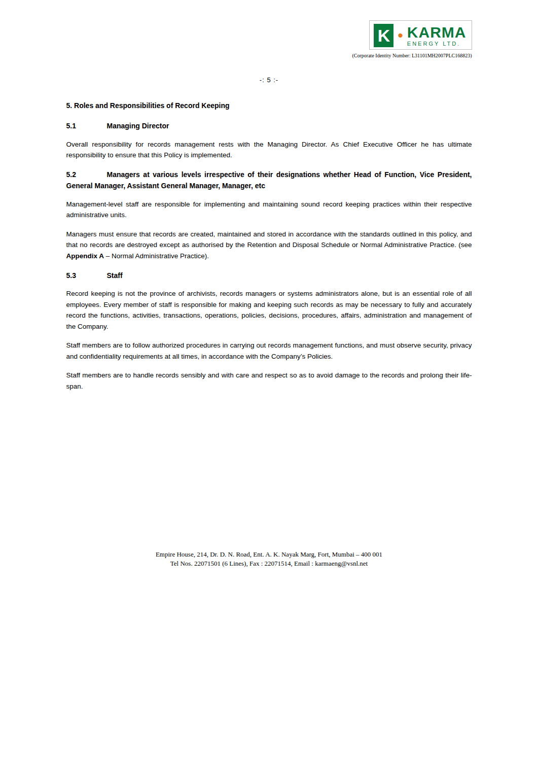K • KARMA ENERGY LTD.
(Corporate Identity Number: L31101MH2007PLC168823)
-: 5 :-
5. Roles and Responsibilities of Record Keeping
5.1 Managing Director
Overall responsibility for records management rests with the Managing Director. As Chief Executive Officer he has ultimate responsibility to ensure that this Policy is implemented.
5.2 Managers at various levels irrespective of their designations whether Head of Function, Vice President, General Manager, Assistant General Manager, Manager, etc
Management-level staff are responsible for implementing and maintaining sound record keeping practices within their respective administrative units.
Managers must ensure that records are created, maintained and stored in accordance with the standards outlined in this policy, and that no records are destroyed except as authorised by the Retention and Disposal Schedule or Normal Administrative Practice. (see Appendix A – Normal Administrative Practice).
5.3 Staff
Record keeping is not the province of archivists, records managers or systems administrators alone, but is an essential role of all employees. Every member of staff is responsible for making and keeping such records as may be necessary to fully and accurately record the functions, activities, transactions, operations, policies, decisions, procedures, affairs, administration and management of the Company.
Staff members are to follow authorized procedures in carrying out records management functions, and must observe security, privacy and confidentiality requirements at all times, in accordance with the Company’s Policies.
Staff members are to handle records sensibly and with care and respect so as to avoid damage to the records and prolong their life-span.
Empire House, 214, Dr. D. N. Road, Ent. A. K. Nayak Marg, Fort, Mumbai – 400 001
Tel Nos. 22071501 (6 Lines), Fax : 22071514, Email : karmaeng@vsnl.net